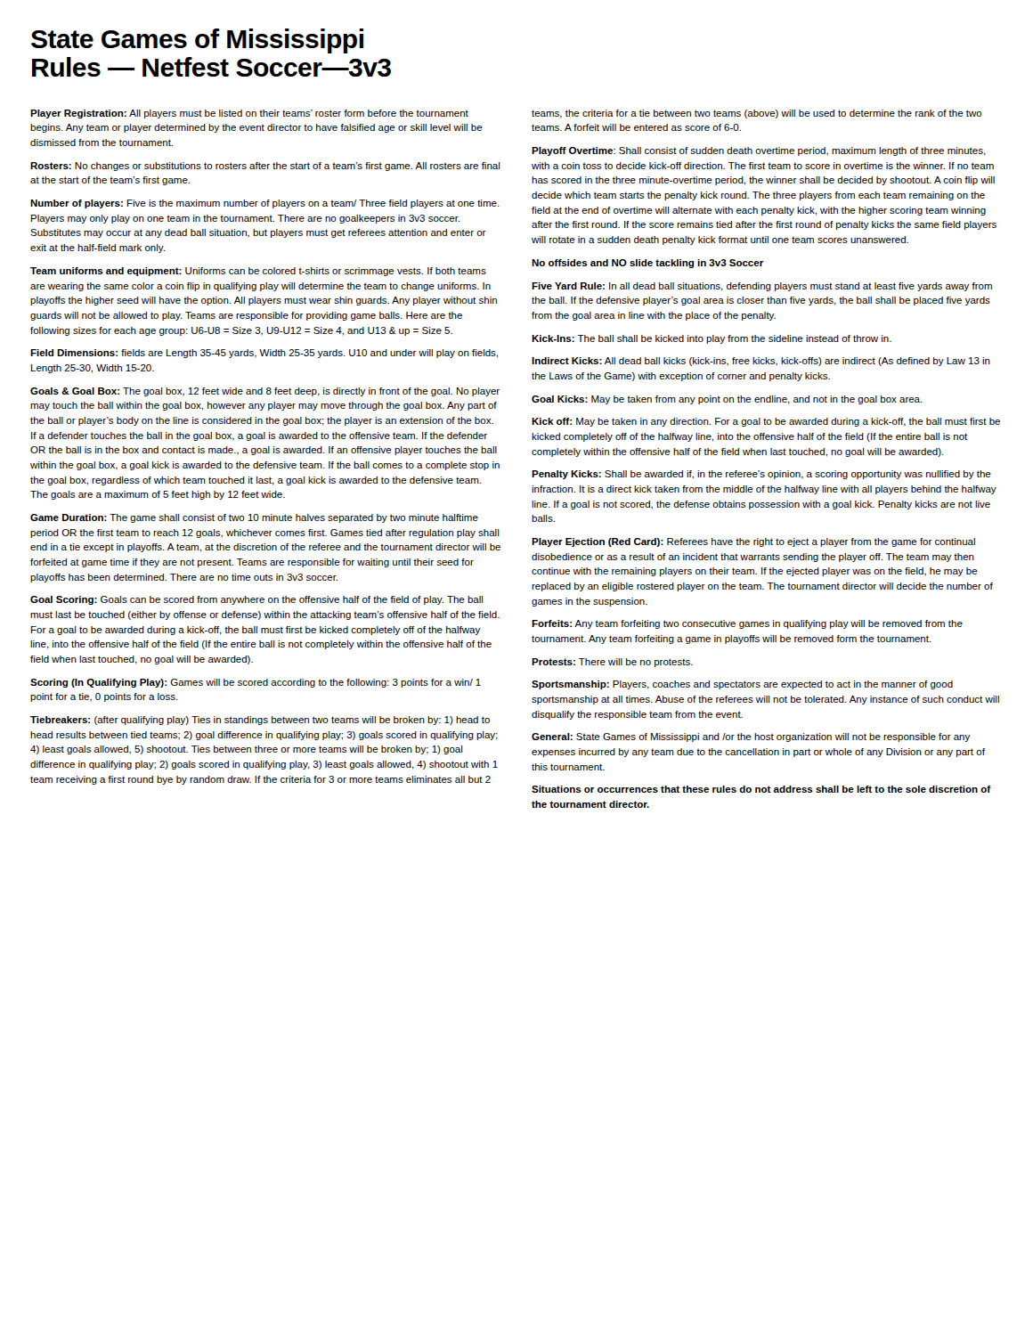State Games of Mississippi
Rules — Netfest Soccer—3v3
Player Registration: All players must be listed on their teams’ roster form before the tournament begins. Any team or player determined by the event director to have falsified age or skill level will be dismissed from the tournament.
Rosters: No changes or substitutions to rosters after the start of a team’s first game. All rosters are final at the start of the team’s first game.
Number of players: Five is the maximum number of players on a team/ Three field players at one time. Players may only play on one team in the tournament. There are no goalkeepers in 3v3 soccer. Substitutes may occur at any dead ball situation, but players must get referees attention and enter or exit at the half-field mark only.
Team uniforms and equipment: Uniforms can be colored t-shirts or scrimmage vests. If both teams are wearing the same color a coin flip in qualifying play will determine the team to change uniforms. In playoffs the higher seed will have the option. All players must wear shin guards. Any player without shin guards will not be allowed to play. Teams are responsible for providing game balls. Here are the following sizes for each age group: U6-U8 = Size 3, U9-U12 = Size 4, and U13 & up = Size 5.
Field Dimensions: fields are Length 35-45 yards, Width 25-35 yards. U10 and under will play on fields, Length 25-30, Width 15-20.
Goals & Goal Box: The goal box, 12 feet wide and 8 feet deep, is directly in front of the goal. No player may touch the ball within the goal box, however any player may move through the goal box. Any part of the ball or player’s body on the line is considered in the goal box; the player is an extension of the box. If a defender touches the ball in the goal box, a goal is awarded to the offensive team. If the defender OR the ball is in the box and contact is made., a goal is awarded. If an offensive player touches the ball within the goal box, a goal kick is awarded to the defensive team. If the ball comes to a complete stop in the goal box, regardless of which team touched it last, a goal kick is awarded to the defensive team. The goals are a maximum of 5 feet high by 12 feet wide.
Game Duration: The game shall consist of two 10 minute halves separated by two minute halftime period OR the first team to reach 12 goals, whichever comes first. Games tied after regulation play shall end in a tie except in playoffs. A team, at the discretion of the referee and the tournament director will be forfeited at game time if they are not present. Teams are responsible for waiting until their seed for playoffs has been determined. There are no time outs in 3v3 soccer.
Goal Scoring: Goals can be scored from anywhere on the offensive half of the field of play. The ball must last be touched (either by offense or defense) within the attacking team’s offensive half of the field. For a goal to be awarded during a kick-off, the ball must first be kicked completely off of the halfway line, into the offensive half of the field (If the entire ball is not completely within the offensive half of the field when last touched, no goal will be awarded).
Scoring (In Qualifying Play): Games will be scored according to the following: 3 points for a win/ 1 point for a tie, 0 points for a loss.
Tiebreakers: (after qualifying play) Ties in standings between two teams will be broken by: 1) head to head results between tied teams; 2) goal difference in qualifying play; 3) goals scored in qualifying play; 4) least goals allowed, 5) shootout. Ties between three or more teams will be broken by; 1) goal difference in qualifying play; 2) goals scored in qualifying play, 3) least goals allowed, 4) shootout with 1 team receiving a first round bye by random draw. If the criteria for 3 or more teams eliminates all but 2 teams, the criteria for a tie between two teams (above) will be used to determine the rank of the two teams. A forfeit will be entered as score of 6-0.
Playoff Overtime: Shall consist of sudden death overtime period, maximum length of three minutes, with a coin toss to decide kick-off direction. The first team to score in overtime is the winner. If no team has scored in the three minute-overtime period, the winner shall be decided by shootout. A coin flip will decide which team starts the penalty kick round. The three players from each team remaining on the field at the end of overtime will alternate with each penalty kick, with the higher scoring team winning after the first round. If the score remains tied after the first round of penalty kicks the same field players will rotate in a sudden death penalty kick format until one team scores unanswered.
No offsides and NO slide tackling in 3v3 Soccer
Five Yard Rule: In all dead ball situations, defending players must stand at least five yards away from the ball. If the defensive player’s goal area is closer than five yards, the ball shall be placed five yards from the goal area in line with the place of the penalty.
Kick-Ins: The ball shall be kicked into play from the sideline instead of throw in.
Indirect Kicks: All dead ball kicks (kick-ins, free kicks, kick-offs) are indirect (As defined by Law 13 in the Laws of the Game) with exception of corner and penalty kicks.
Goal Kicks: May be taken from any point on the endline, and not in the goal box area.
Kick off: May be taken in any direction. For a goal to be awarded during a kick-off, the ball must first be kicked completely off of the halfway line, into the offensive half of the field (If the entire ball is not completely within the offensive half of the field when last touched, no goal will be awarded).
Penalty Kicks: Shall be awarded if, in the referee’s opinion, a scoring opportunity was nullified by the infraction. It is a direct kick taken from the middle of the halfway line with all players behind the halfway line. If a goal is not scored, the defense obtains possession with a goal kick. Penalty kicks are not live balls.
Player Ejection (Red Card): Referees have the right to eject a player from the game for continual disobedience or as a result of an incident that warrants sending the player off. The team may then continue with the remaining players on their team. If the ejected player was on the field, he may be replaced by an eligible rostered player on the team. The tournament director will decide the number of games in the suspension.
Forfeits: Any team forfeiting two consecutive games in qualifying play will be removed from the tournament. Any team forfeiting a game in playoffs will be removed form the tournament.
Protests: There will be no protests.
Sportsmanship: Players, coaches and spectators are expected to act in the manner of good sportsmanship at all times. Abuse of the referees will not be tolerated. Any instance of such conduct will disqualify the responsible team from the event.
General: State Games of Mississippi and /or the host organization will not be responsible for any expenses incurred by any team due to the cancellation in part or whole of any Division or any part of this tournament.
Situations or occurrences that these rules do not address shall be left to the sole discretion of the tournament director.